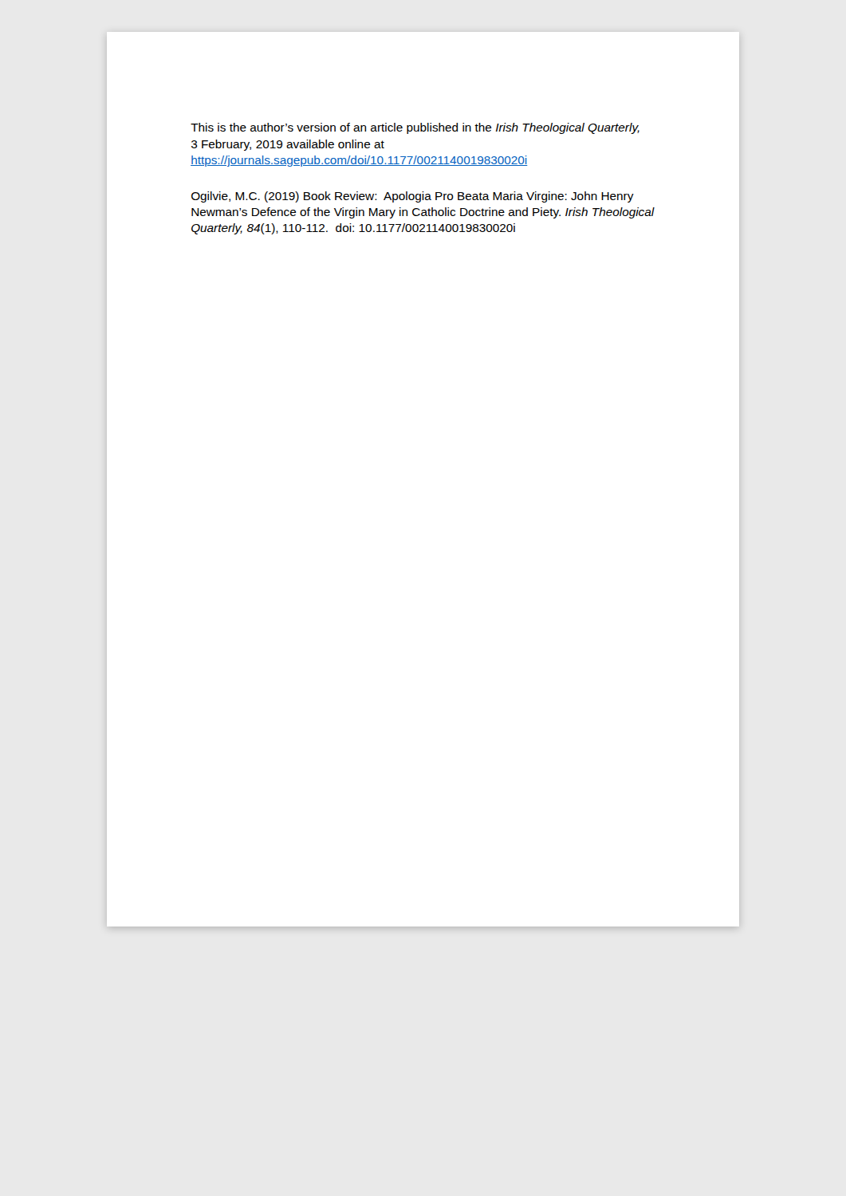This is the author’s version of an article published in the Irish Theological Quarterly, 3 February, 2019 available online at https://journals.sagepub.com/doi/10.1177/0021140019830020i
Ogilvie, M.C. (2019) Book Review: Apologia Pro Beata Maria Virgine: John Henry Newman’s Defence of the Virgin Mary in Catholic Doctrine and Piety. Irish Theological Quarterly, 84(1), 110-112. doi: 10.1177/0021140019830020i